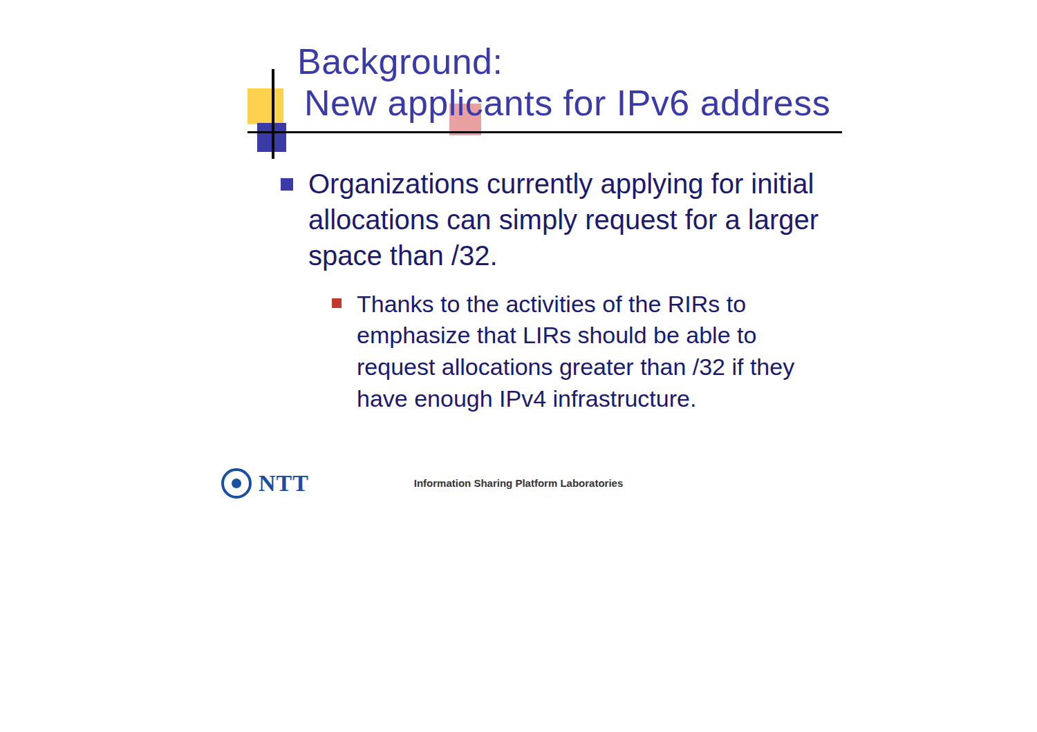Background:New applicants for IPv6 address
Organizations currently applying for initial allocations can simply request for a larger space than /32.
Thanks to the activities of the RIRs to emphasize that LIRs should be able to request allocations greater than /32 if they have enough IPv4 infrastructure.
NTT
Information Sharing Platform Laboratories